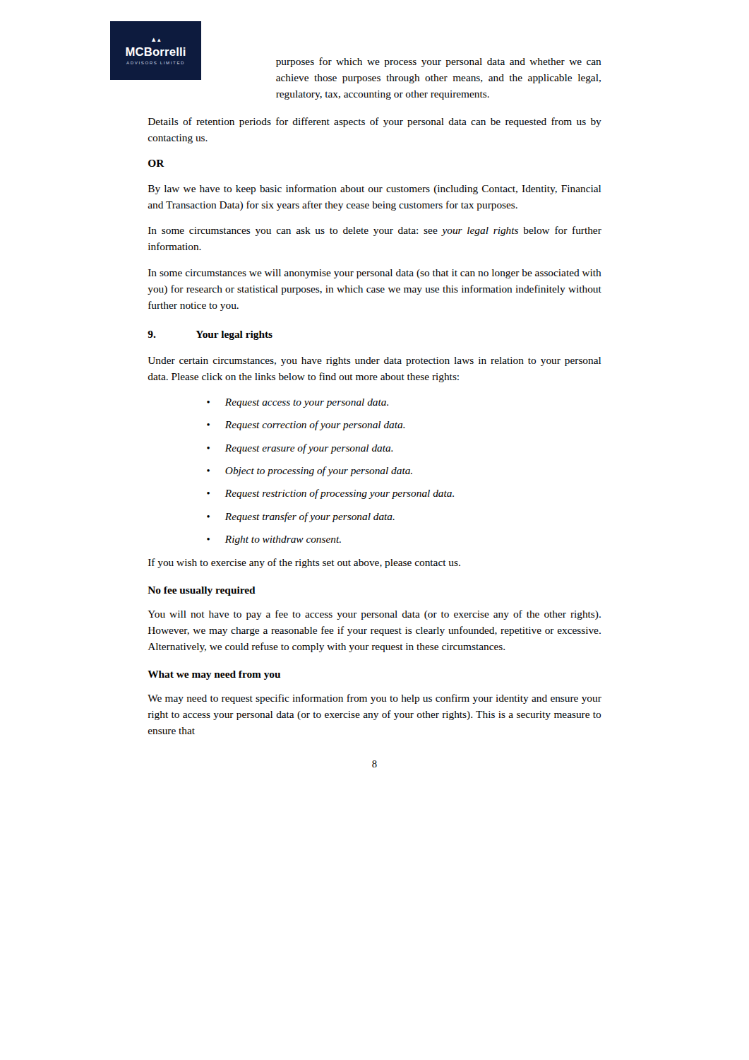▲▴
MCBorrelli
ADVISORS LIMITED
purposes for which we process your personal data and whether we can achieve those purposes through other means, and the applicable legal, regulatory, tax, accounting or other requirements.
Details of retention periods for different aspects of your personal data can be requested from us by contacting us.
OR
By law we have to keep basic information about our customers (including Contact, Identity, Financial and Transaction Data) for six years after they cease being customers for tax purposes.
In some circumstances you can ask us to delete your data: see your legal rights below for further information.
In some circumstances we will anonymise your personal data (so that it can no longer be associated with you) for research or statistical purposes, in which case we may use this information indefinitely without further notice to you.
9. Your legal rights
Under certain circumstances, you have rights under data protection laws in relation to your personal data. Please click on the links below to find out more about these rights:
Request access to your personal data.
Request correction of your personal data.
Request erasure of your personal data.
Object to processing of your personal data.
Request restriction of processing your personal data.
Request transfer of your personal data.
Right to withdraw consent.
If you wish to exercise any of the rights set out above, please contact us.
No fee usually required
You will not have to pay a fee to access your personal data (or to exercise any of the other rights). However, we may charge a reasonable fee if your request is clearly unfounded, repetitive or excessive. Alternatively, we could refuse to comply with your request in these circumstances.
What we may need from you
We may need to request specific information from you to help us confirm your identity and ensure your right to access your personal data (or to exercise any of your other rights). This is a security measure to ensure that
8